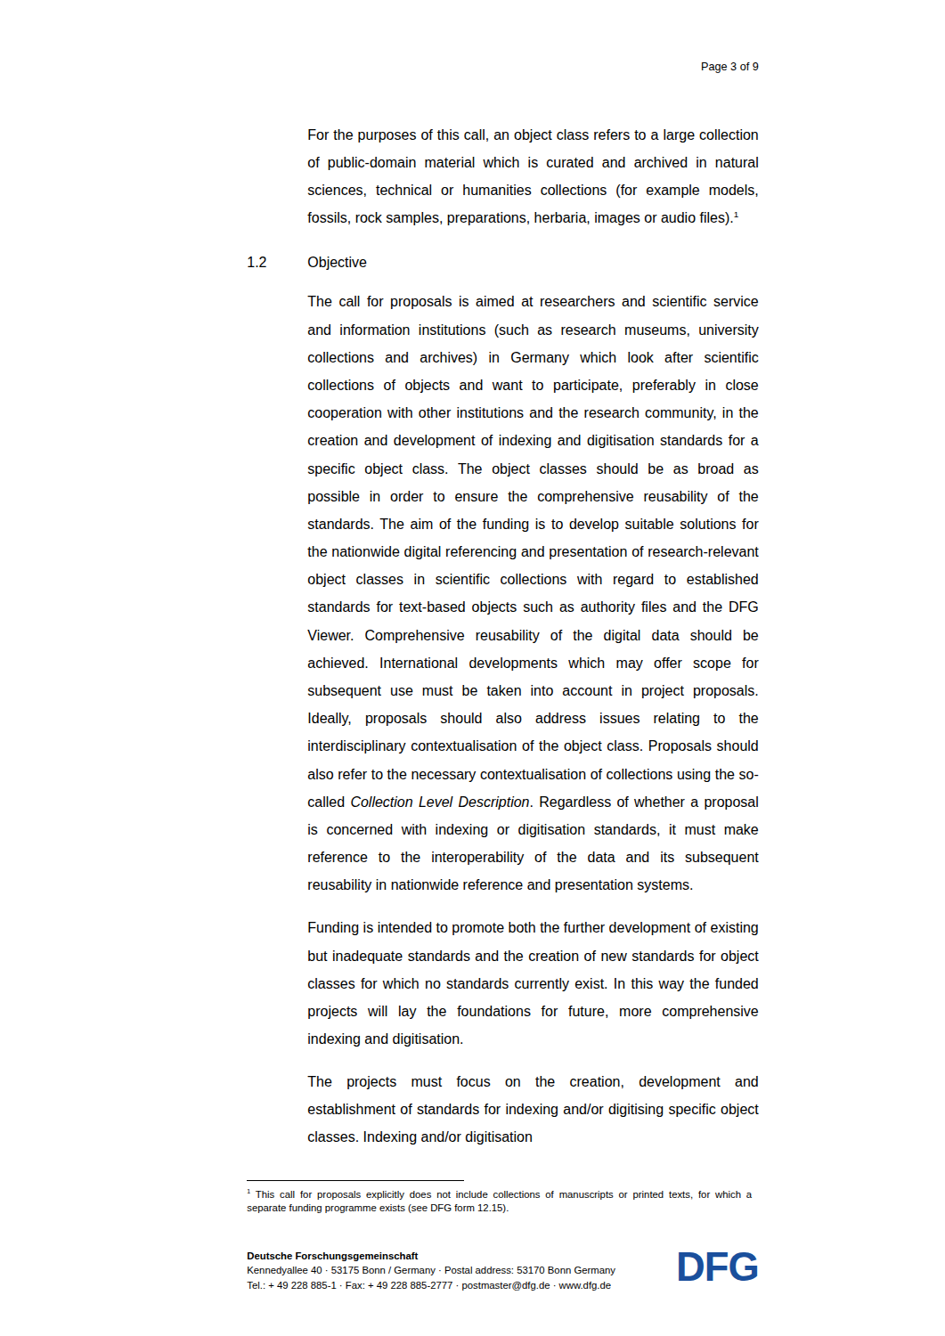Page 3 of 9
For the purposes of this call, an object class refers to a large collection of public-domain material which is curated and archived in natural sciences, technical or humanities collections (for example models, fossils, rock samples, preparations, herbaria, images or audio files).1
1.2
Objective
The call for proposals is aimed at researchers and scientific service and information institutions (such as research museums, university collections and archives) in Germany which look after scientific collections of objects and want to participate, preferably in close cooperation with other institutions and the research community, in the creation and development of indexing and digitisation standards for a specific object class. The object classes should be as broad as possible in order to ensure the comprehensive reusability of the standards. The aim of the funding is to develop suitable solutions for the nationwide digital referencing and presentation of research-relevant object classes in scientific collections with regard to established standards for text-based objects such as authority files and the DFG Viewer. Comprehensive reusability of the digital data should be achieved. International developments which may offer scope for subsequent use must be taken into account in project proposals. Ideally, proposals should also address issues relating to the interdisciplinary contextualisation of the object class. Proposals should also refer to the necessary contextualisation of collections using the so-called Collection Level Description. Regardless of whether a proposal is concerned with indexing or digitisation standards, it must make reference to the interoperability of the data and its subsequent reusability in nationwide reference and presentation systems.
Funding is intended to promote both the further development of existing but inadequate standards and the creation of new standards for object classes for which no standards currently exist. In this way the funded projects will lay the foundations for future, more comprehensive indexing and digitisation.
The projects must focus on the creation, development and establishment of standards for indexing and/or digitising specific object classes. Indexing and/or digitisation
1 This call for proposals explicitly does not include collections of manuscripts or printed texts, for which a separate funding programme exists (see DFG form 12.15).
Deutsche Forschungsgemeinschaft
Kennedyallee 40 · 53175 Bonn / Germany · Postal address: 53170 Bonn Germany
Tel.: + 49 228 885-1 · Fax: + 49 228 885-2777 · postmaster@dfg.de · www.dfg.de
DFG